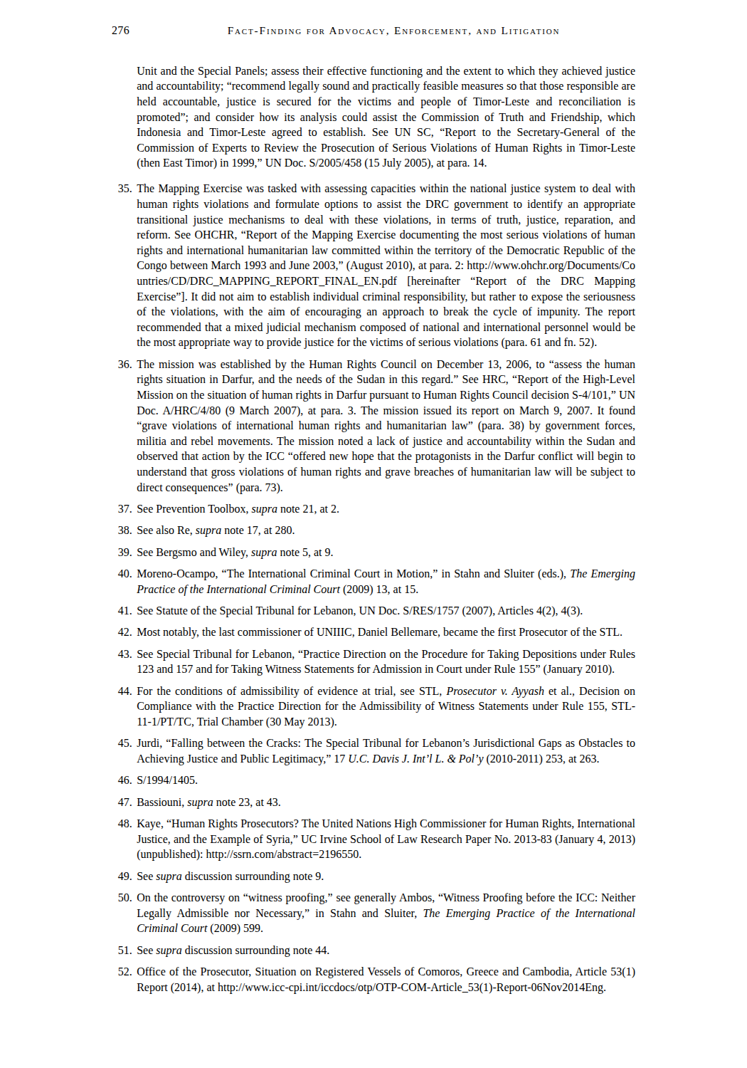276 Fact-Finding for Advocacy, Enforcement, and Litigation
Unit and the Special Panels; assess their effective functioning and the extent to which they achieved justice and accountability; “recommend legally sound and practically feasible measures so that those responsible are held accountable, justice is secured for the victims and people of Timor-Leste and reconciliation is promoted”; and consider how its analysis could assist the Commission of Truth and Friendship, which Indonesia and Timor-Leste agreed to establish. See UN SC, “Report to the Secretary-General of the Commission of Experts to Review the Prosecution of Serious Violations of Human Rights in Timor-Leste (then East Timor) in 1999,” UN Doc. S/2005/458 (15 July 2005), at para. 14.
The Mapping Exercise was tasked with assessing capacities within the national justice system to deal with human rights violations and formulate options to assist the DRC government to identify an appropriate transitional justice mechanisms to deal with these violations, in terms of truth, justice, reparation, and reform. See OHCHR, “Report of the Mapping Exercise documenting the most serious violations of human rights and international humanitarian law committed within the territory of the Democratic Republic of the Congo between March 1993 and June 2003,” (August 2010), at para. 2: http://www.ohchr.org/Documents/Countries/CD/DRC_MAPPING_REPORT_FINAL_EN.pdf [hereinafter “Report of the DRC Mapping Exercise”]. It did not aim to establish individual criminal responsibility, but rather to expose the seriousness of the violations, with the aim of encouraging an approach to break the cycle of impunity. The report recommended that a mixed judicial mechanism composed of national and international personnel would be the most appropriate way to provide justice for the victims of serious violations (para. 61 and fn. 52).
The mission was established by the Human Rights Council on December 13, 2006, to “assess the human rights situation in Darfur, and the needs of the Sudan in this regard.” See HRC, “Report of the High-Level Mission on the situation of human rights in Darfur pursuant to Human Rights Council decision S-4/101,” UN Doc. A/HRC/4/80 (9 March 2007), at para. 3. The mission issued its report on March 9, 2007. It found “grave violations of international human rights and humanitarian law” (para. 38) by government forces, militia and rebel movements. The mission noted a lack of justice and accountability within the Sudan and observed that action by the ICC “offered new hope that the protagonists in the Darfur conflict will begin to understand that gross violations of human rights and grave breaches of humanitarian law will be subject to direct consequences” (para. 73).
See Prevention Toolbox, supra note 21, at 2.
See also Re, supra note 17, at 280.
See Bergsmo and Wiley, supra note 5, at 9.
Moreno-Ocampo, “The International Criminal Court in Motion,” in Stahn and Sluiter (eds.), The Emerging Practice of the International Criminal Court (2009) 13, at 15.
See Statute of the Special Tribunal for Lebanon, UN Doc. S/RES/1757 (2007), Articles 4(2), 4(3).
Most notably, the last commissioner of UNIIIC, Daniel Bellemare, became the first Prosecutor of the STL.
See Special Tribunal for Lebanon, “Practice Direction on the Procedure for Taking Depositions under Rules 123 and 157 and for Taking Witness Statements for Admission in Court under Rule 155” (January 2010).
For the conditions of admissibility of evidence at trial, see STL, Prosecutor v. Ayyash et al., Decision on Compliance with the Practice Direction for the Admissibility of Witness Statements under Rule 155, STL-11-1/PT/TC, Trial Chamber (30 May 2013).
Jurdi, “Falling between the Cracks: The Special Tribunal for Lebanon’s Jurisdictional Gaps as Obstacles to Achieving Justice and Public Legitimacy,” 17 U.C. Davis J. Int’l L. & Pol’y (2010-2011) 253, at 263.
S/1994/1405.
Bassiouni, supra note 23, at 43.
Kaye, “Human Rights Prosecutors? The United Nations High Commissioner for Human Rights, International Justice, and the Example of Syria,” UC Irvine School of Law Research Paper No. 2013-83 (January 4, 2013) (unpublished): http://ssrn.com/abstract=2196550.
See supra discussion surrounding note 9.
On the controversy on “witness proofing,” see generally Ambos, “Witness Proofing before the ICC: Neither Legally Admissible nor Necessary,” in Stahn and Sluiter, The Emerging Practice of the International Criminal Court (2009) 599.
See supra discussion surrounding note 44.
Office of the Prosecutor, Situation on Registered Vessels of Comoros, Greece and Cambodia, Article 53(1) Report (2014), at http://www.icc-cpi.int/iccdocs/otp/OTP-COM-Article_53(1)-Report-06Nov2014Eng.